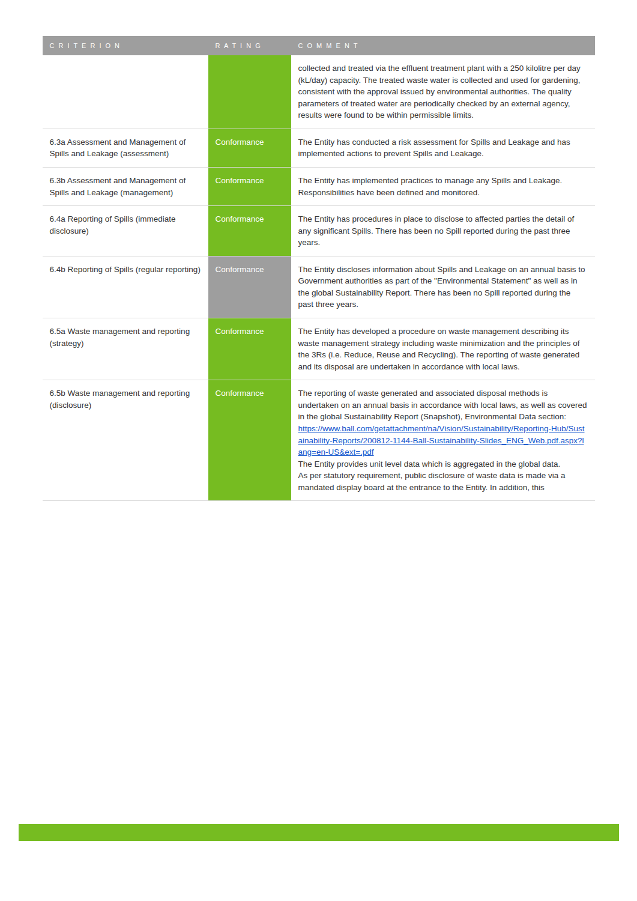| C R I T E R I O N | R A T I N G | C O M M E N T |
| --- | --- | --- |
| | | collected and treated via the effluent treatment plant with a 250 kilolitre per day (kL/day) capacity. The treated waste water is collected and used for gardening, consistent with the approval issued by environmental authorities. The quality parameters of treated water are periodically checked by an external agency, results were found to be within permissible limits. |
| 6.3a Assessment and Management of Spills and Leakage (assessment) | Conformance | The Entity has conducted a risk assessment for Spills and Leakage and has implemented actions to prevent Spills and Leakage. |
| 6.3b Assessment and Management of Spills and Leakage (management) | Conformance | The Entity has implemented practices to manage any Spills and Leakage. Responsibilities have been defined and monitored. |
| 6.4a Reporting of Spills (immediate disclosure) | Conformance | The Entity has procedures in place to disclose to affected parties the detail of any significant Spills. There has been no Spill reported during the past three years. |
| 6.4b Reporting of Spills (regular reporting) | Conformance | The Entity discloses information about Spills and Leakage on an annual basis to Government authorities as part of the "Environmental Statement" as well as in the global Sustainability Report. There has been no Spill reported during the past three years. |
| 6.5a Waste management and reporting (strategy) | Conformance | The Entity has developed a procedure on waste management describing its waste management strategy including waste minimization and the principles of the 3Rs (i.e. Reduce, Reuse and Recycling). The reporting of waste generated and its disposal are undertaken in accordance with local laws. |
| 6.5b Waste management and reporting (disclosure) | Conformance | The reporting of waste generated and associated disposal methods is undertaken on an annual basis in accordance with local laws, as well as covered in the global Sustainability Report (Snapshot), Environmental Data section: https://www.ball.com/getattachment/na/Vision/Sustainability/Reporting-Hub/Sustainability-Reports/200812-1144-Ball-Sustainability-Slides_ENG_Web.pdf.aspx?lang=en-US&ext=.pdf The Entity provides unit level data which is aggregated in the global data. As per statutory requirement, public disclosure of waste data is made via a mandated display board at the entrance to the Entity. In addition, this |